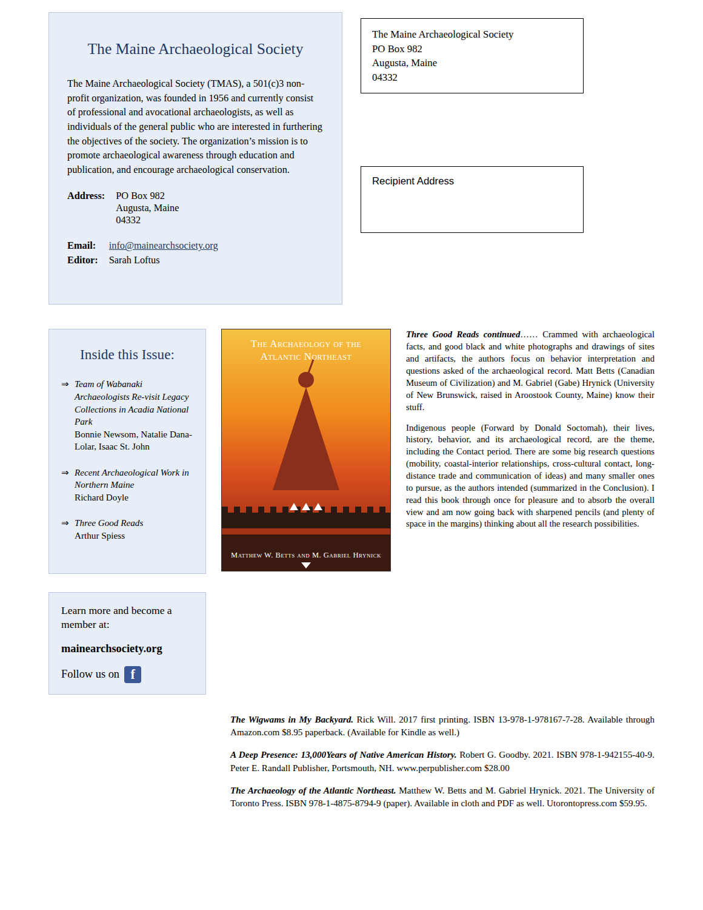The Maine Archaeological Society
The Maine Archaeological Society (TMAS), a 501(c)3 non-profit organization, was founded in 1956 and currently consist of professional and avocational archaeologists, as well as individuals of the general public who are interested in furthering the objectives of the society. The organization’s mission is to promote archaeological awareness through education and publication, and encourage archaeological conservation.
| Address: | PO Box 982 Augusta, Maine 04332 |
| Email: | info@mainearchsociety.org |
| Editor: | Sarah Loftus |
The Maine Archaeological Society
PO Box 982
Augusta, Maine
04332
Recipient Address
Inside this Issue:
Team of Wabanaki Archaeologists Re-visit Legacy Collections in Acadia National Park
Bonnie Newsom, Natalie Dana-Lolar, Isaac St. John
Recent Archaeological Work in Northern Maine
Richard Doyle
Three Good Reads
Arthur Spiess
Learn more and become a member at:
mainearchsociety.org
Follow us on f
The Archaeology of the
Atlantic Northeast
Matthew W. Betts and M. Gabriel Hrynick
Three Good Reads continued…… Crammed with archaeological facts, and good black and white photographs and drawings of sites and artifacts, the authors focus on behavior interpretation and questions asked of the archaeological record. Matt Betts (Canadian Museum of Civilization) and M. Gabriel (Gabe) Hrynick (University of New Brunswick, raised in Aroostook County, Maine) know their stuff.
Indigenous people (Forward by Donald Soctomah), their lives, history, behavior, and its archaeological record, are the theme, including the Contact period. There are some big research questions (mobility, coastal-interior relationships, cross-cultural contact, long-distance trade and communication of ideas) and many smaller ones to pursue, as the authors intended (summarized in the Conclusion). I read this book through once for pleasure and to absorb the overall view and am now going back with sharpened pencils (and plenty of space in the margins) thinking about all the research possibilities.
The Wigwams in My Backyard. Rick Will. 2017 first printing. ISBN 13-978-1-978167-7-28. Available through Amazon.com $8.95 paperback. (Available for Kindle as well.)
A Deep Presence: 13,000Years of Native American History. Robert G. Goodby. 2021. ISBN 978-1-942155-40-9. Peter E. Randall Publisher, Portsmouth, NH. www.perpublisher.com $28.00
The Archaeology of the Atlantic Northeast. Matthew W. Betts and M. Gabriel Hrynick. 2021. The University of Toronto Press. ISBN 978-1-4875-8794-9 (paper). Available in cloth and PDF as well. Utorontopress.com $59.95.